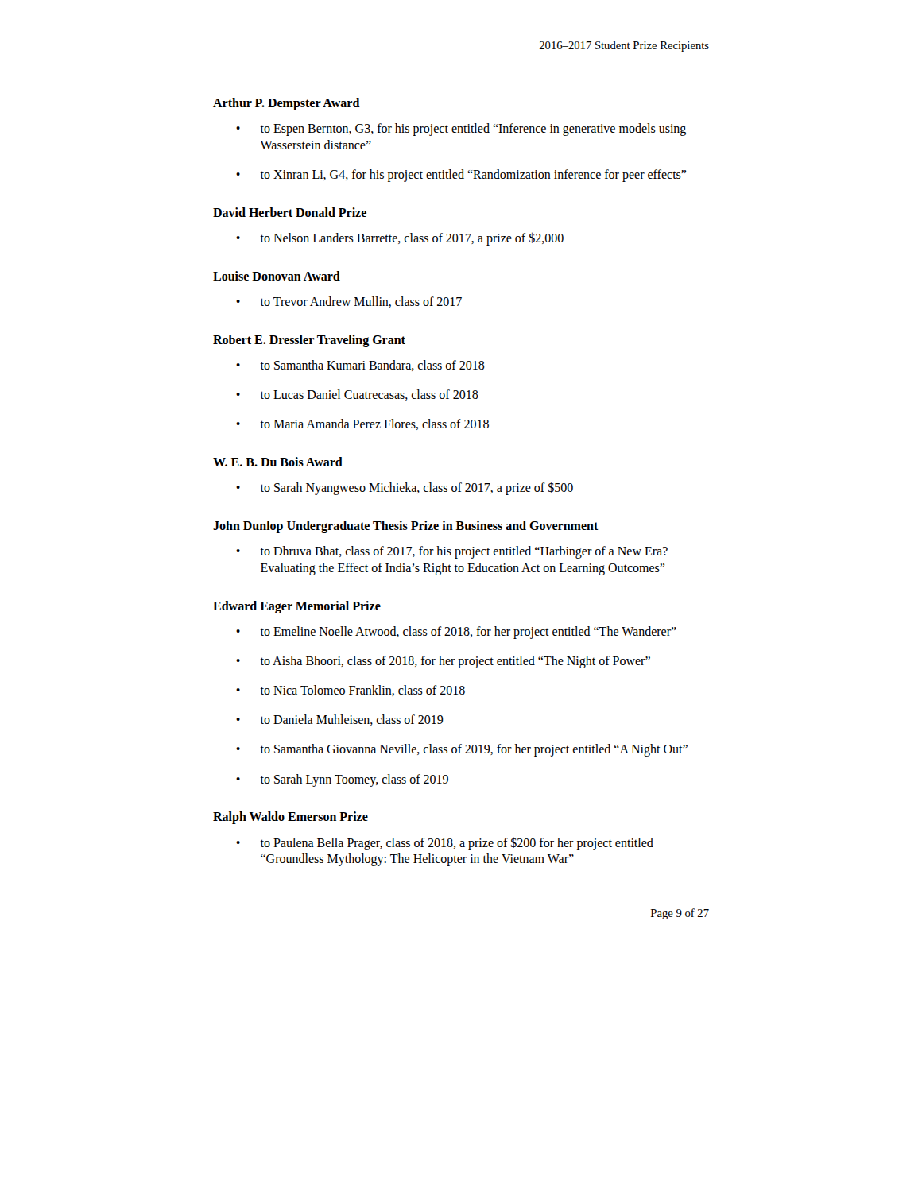2016–2017 Student Prize Recipients
Arthur P. Dempster Award
to Espen Bernton, G3, for his project entitled “Inference in generative models using Wasserstein distance”
to Xinran Li, G4, for his project entitled “Randomization inference for peer effects”
David Herbert Donald Prize
to Nelson Landers Barrette, class of 2017, a prize of $2,000
Louise Donovan Award
to Trevor Andrew Mullin, class of 2017
Robert E. Dressler Traveling Grant
to Samantha Kumari Bandara, class of 2018
to Lucas Daniel Cuatrecasas, class of 2018
to Maria Amanda Perez Flores, class of 2018
W. E. B. Du Bois Award
to Sarah Nyangweso Michieka, class of 2017, a prize of $500
John Dunlop Undergraduate Thesis Prize in Business and Government
to Dhruva Bhat, class of 2017, for his project entitled “Harbinger of a New Era? Evaluating the Effect of India’s Right to Education Act on Learning Outcomes”
Edward Eager Memorial Prize
to Emeline Noelle Atwood, class of 2018, for her project entitled “The Wanderer”
to Aisha Bhoori, class of 2018, for her project entitled “The Night of Power”
to Nica Tolomeo Franklin, class of 2018
to Daniela Muhleisen, class of 2019
to Samantha Giovanna Neville, class of 2019, for her project entitled “A Night Out”
to Sarah Lynn Toomey, class of 2019
Ralph Waldo Emerson Prize
to Paulena Bella Prager, class of 2018, a prize of $200 for her project entitled “Groundless Mythology: The Helicopter in the Vietnam War”
Page 9 of 27